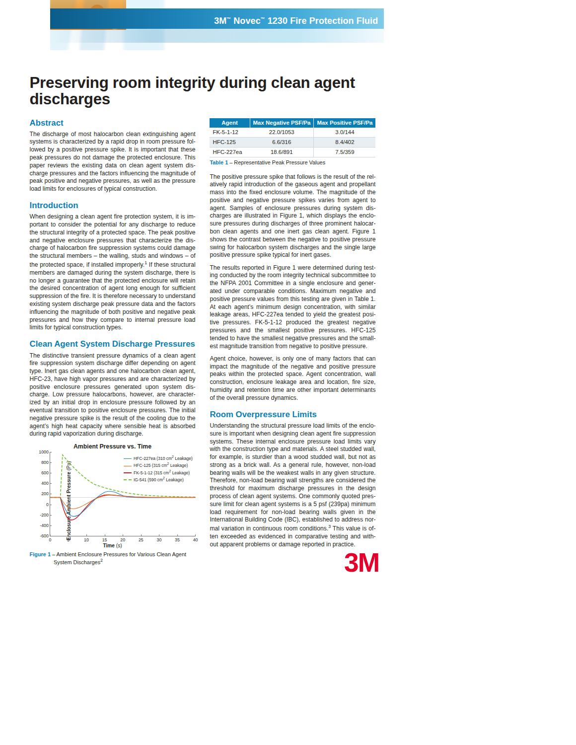3M™ Novec™ 1230 Fire Protection Fluid
Preserving room integrity during clean agent discharges
Abstract
The discharge of most halocarbon clean extinguishing agent systems is characterized by a rapid drop in room pressure followed by a positive pressure spike. It is important that these peak pressures do not damage the protected enclosure. This paper reviews the existing data on clean agent system discharge pressures and the factors influencing the magnitude of peak positive and negative pressures, as well as the pressure load limits for enclosures of typical construction.
Introduction
When designing a clean agent fire protection system, it is important to consider the potential for any discharge to reduce the structural integrity of a protected space. The peak positive and negative enclosure pressures that characterize the discharge of halocarbon fire suppression systems could damage the structural members – the walling, studs and windows – of the protected space, if installed improperly.1 If these structural members are damaged during the system discharge, there is no longer a guarantee that the protected enclosure will retain the desired concentration of agent long enough for sufficient suppression of the fire. It is therefore necessary to understand existing system discharge peak pressure data and the factors influencing the magnitude of both positive and negative peak pressures and how they compare to internal pressure load limits for typical construction types.
Clean Agent System Discharge Pressures
The distinctive transient pressure dynamics of a clean agent fire suppression system discharge differ depending on agent type. Inert gas clean agents and one halocarbon clean agent, HFC-23, have high vapor pressures and are characterized by positive enclosure pressures generated upon system discharge. Low pressure halocarbons, however, are characterized by an initial drop in enclosure pressure followed by an eventual transition to positive enclosure pressures. The initial negative pressure spike is the result of the cooling due to the agent’s high heat capacity where sensible heat is absorbed during rapid vaporization during discharge.
Ambient Pressure vs. Time
Enclosure Ambient Pressure (Pa)
1000
800
600
400
200
0
-200
-400
-600
0
5
10
15
20
25
30
35
40
HFC-227ea (310 cm2 Leakage)
HFC-125 (315 cm2 Leakage)
FK-5-1-12 (315 cm2 Leakage)
IG-541 (590 cm2 Leakage)
Time (s)
Figure 1 – Ambient Enclosure Pressures for Various Clean Agent
System Discharges2
| Agent | Max Negative PSF/Pa | Max Positive PSF/Pa |
| --- | --- | --- |
| FK-5-1-12 | 22.0/1053 | 3.0/144 |
| HFC-125 | 6.6/316 | 8.4/402 |
| HFC-227ea | 18.6/891 | 7.5/359 |
Table 1 – Representative Peak Pressure Values
The positive pressure spike that follows is the result of the relatively rapid introduction of the gaseous agent and propellant mass into the fixed enclosure volume. The magnitude of the positive and negative pressure spikes varies from agent to agent. Samples of enclosure pressures during system discharges are illustrated in Figure 1, which displays the enclosure pressures during discharges of three prominent halocarbon clean agents and one inert gas clean agent. Figure 1 shows the contrast between the negative to positive pressure swing for halocarbon system discharges and the single large positive pressure spike typical for inert gases.
The results reported in Figure 1 were determined during testing conducted by the room integrity technical subcommittee to the NFPA 2001 Committee in a single enclosure and generated under comparable conditions. Maximum negative and positive pressure values from this testing are given in Table 1. At each agent’s minimum design concentration, with similar leakage areas, HFC-227ea tended to yield the greatest positive pressures. FK-5-1-12 produced the greatest negative pressures and the smallest positive pressures. HFC-125 tended to have the smallest negative pressures and the smallest magnitude transition from negative to positive pressure.
Agent choice, however, is only one of many factors that can impact the magnitude of the negative and positive pressure peaks within the protected space. Agent concentration, wall construction, enclosure leakage area and location, fire size, humidity and retention time are other important determinants of the overall pressure dynamics.
Room Overpressure Limits
Understanding the structural pressure load limits of the enclosure is important when designing clean agent fire suppression systems. These internal enclosure pressure load limits vary with the construction type and materials. A steel studded wall, for example, is sturdier than a wood studded wall, but not as strong as a brick wall. As a general rule, however, non-load bearing walls will be the weakest walls in any given structure. Therefore, non-load bearing wall strengths are considered the threshold for maximum discharge pressures in the design process of clean agent systems. One commonly quoted pressure limit for clean agent systems is a 5 psf (239pa) minimum load requirement for non-load bearing walls given in the International Building Code (IBC), established to address normal variation in continuous room conditions.3 This value is often exceeded as evidenced in comparative testing and without apparent problems or damage reported in practice.
3M